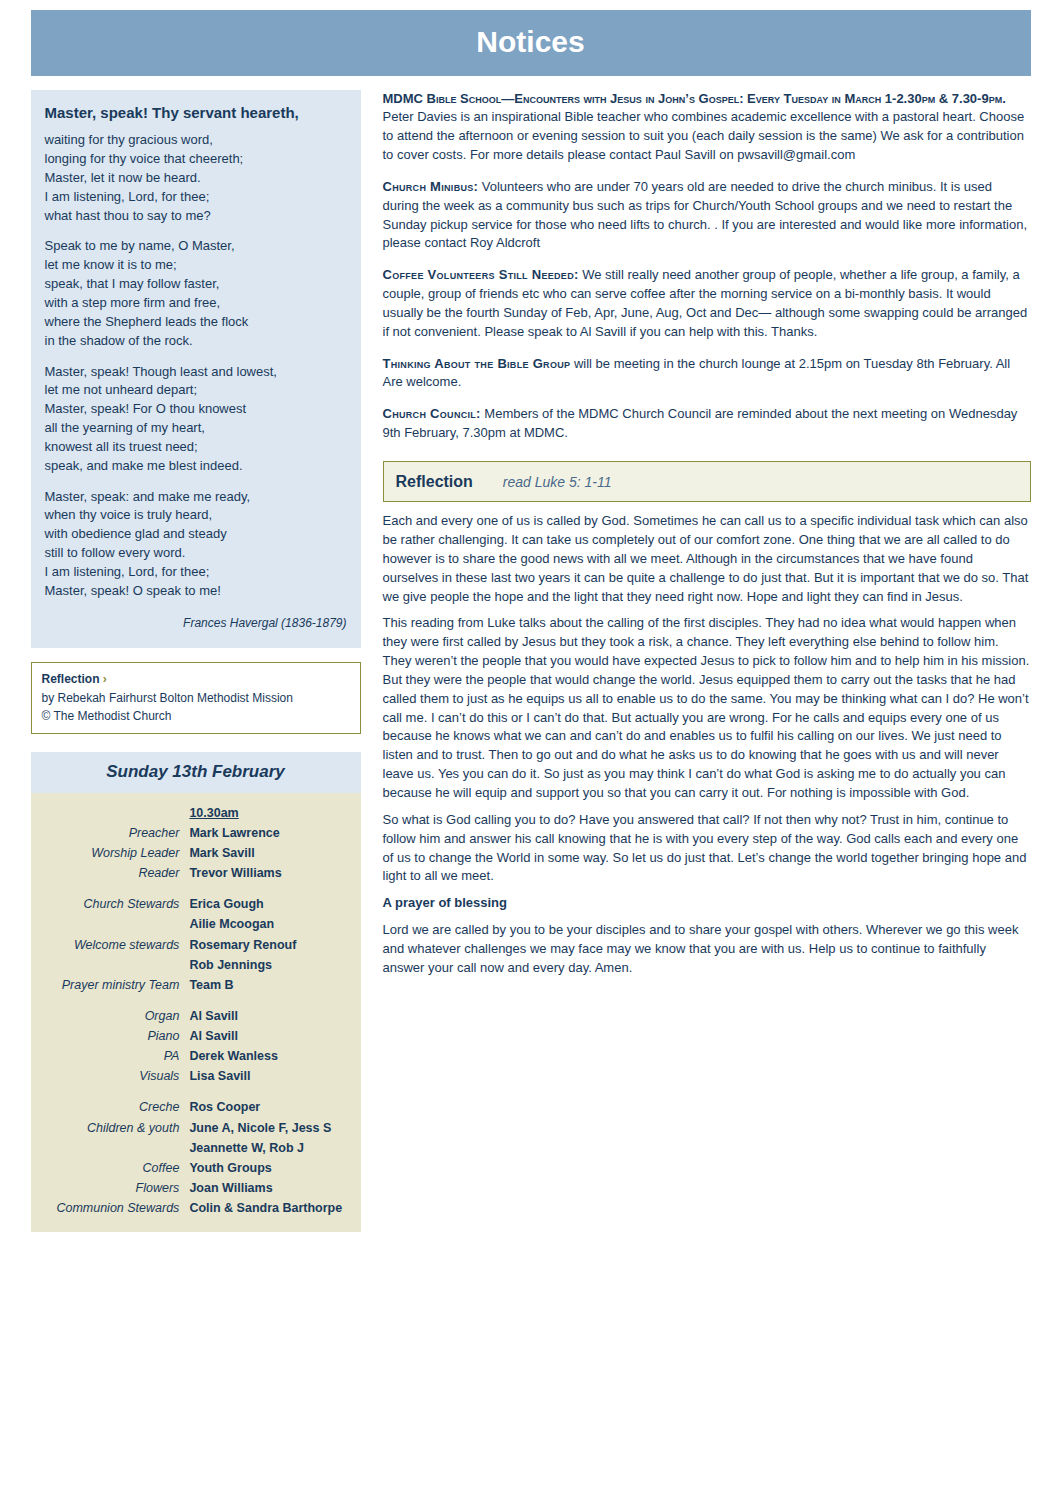Notices
Master, speak! Thy servant heareth,
waiting for thy gracious word,
longing for thy voice that cheereth;
Master, let it now be heard.
I am listening, Lord, for thee;
what hast thou to say to me?
Speak to me by name, O Master,
let me know it is to me;
speak, that I may follow faster,
with a step more firm and free,
where the Shepherd leads the flock
in the shadow of the rock.
Master, speak! Though least and lowest,
let me not unheard depart;
Master, speak! For O thou knowest
all the yearning of my heart,
knowest all its truest need;
speak, and make me blest indeed.
Master, speak: and make me ready,
when thy voice is truly heard,
with obedience glad and steady
still to follow every word.
I am listening, Lord, for thee;
Master, speak! O speak to me!
Frances Havergal (1836-1879)
Reflection ›
by Rebekah Fairhurst Bolton Methodist Mission
© The Methodist Church
Sunday 13th February
| | 10.30am |
| Preacher | Mark Lawrence |
| Worship Leader | Mark Savill |
| Reader | Trevor Williams |
| Church Stewards | Erica Gough |
| | Ailie Mcoogan |
| Welcome stewards | Rosemary Renouf |
| | Rob Jennings |
| Prayer ministry Team | Team B |
| Organ | Al Savill |
| Piano | Al Savill |
| PA | Derek Wanless |
| Visuals | Lisa Savill |
| Creche | Ros Cooper |
| Children & youth | June A, Nicole F, Jess S |
| | Jeannette W, Rob J |
| Coffee | Youth Groups |
| Flowers | Joan Williams |
| Communion Stewards | Colin & Sandra Barthorpe |
MDMC Bible School—Encounters with Jesus in John’s Gospel: Every Tuesday in March 1-2.30pm & 7.30-9pm.
Peter Davies is an inspirational Bible teacher who combines academic excellence with a pastoral heart. Choose to attend the afternoon or evening session to suit you (each daily session is the same) We ask for a contribution to cover costs. For more details please contact Paul Savill on pwsavill@gmail.com
Church Minibus: Volunteers who are under 70 years old are needed to drive the church minibus. It is used during the week as a community bus such as trips for Church/Youth School groups and we need to restart the Sunday pickup service for those who need lifts to church. . If you are interested and would like more information, please contact Roy Aldcroft
Coffee Volunteers Still Needed: We still really need another group of people, whether a life group, a family, a couple, group of friends etc who can serve coffee after the morning service on a bi-monthly basis. It would usually be the fourth Sunday of Feb, Apr, June, Aug, Oct and Dec— although some swapping could be arranged if not convenient. Please speak to Al Savill if you can help with this. Thanks.
Thinking About the Bible Group will be meeting in the church lounge at 2.15pm on Tuesday 8th February. All Are welcome.
Church Council: Members of the MDMC Church Council are reminded about the next meeting on Wednesday 9th February, 7.30pm at MDMC.
Reflection read Luke 5: 1-11
Each and every one of us is called by God. Sometimes he can call us to a specific individual task which can also be rather challenging. It can take us completely out of our comfort zone. One thing that we are all called to do however is to share the good news with all we meet. Although in the circumstances that we have found ourselves in these last two years it can be quite a challenge to do just that. But it is important that we do so. That we give people the hope and the light that they need right now. Hope and light they can find in Jesus.
This reading from Luke talks about the calling of the first disciples. They had no idea what would happen when they were first called by Jesus but they took a risk, a chance. They left everything else behind to follow him. They weren’t the people that you would have expected Jesus to pick to follow him and to help him in his mission. But they were the people that would change the world. Jesus equipped them to carry out the tasks that he had called them to just as he equips us all to enable us to do the same. You may be thinking what can I do? He won’t call me. I can’t do this or I can’t do that. But actually you are wrong. For he calls and equips every one of us because he knows what we can and can’t do and enables us to fulfil his calling on our lives. We just need to listen and to trust. Then to go out and do what he asks us to do knowing that he goes with us and will never leave us. Yes you can do it. So just as you may think I can’t do what God is asking me to do actually you can because he will equip and support you so that you can carry it out. For nothing is impossible with God.
So what is God calling you to do? Have you answered that call? If not then why not? Trust in him, continue to follow him and answer his call knowing that he is with you every step of the way. God calls each and every one of us to change the World in some way. So let us do just that. Let’s change the world together bringing hope and light to all we meet.
A prayer of blessing
Lord we are called by you to be your disciples and to share your gospel with others. Wherever we go this week and whatever challenges we may face may we know that you are with us. Help us to continue to faithfully answer your call now and every day. Amen.